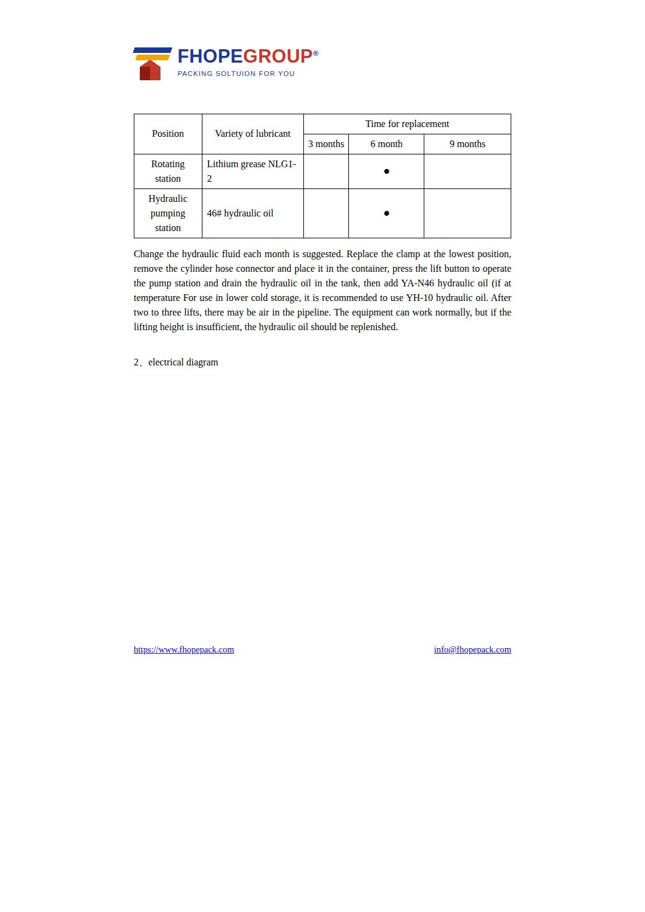FHOPEGROUP®
PACKING SOLTUION FOR YOU
| Position | Variety of lubricant | Time for replacement |
| 3 months | 6 month | 9 months |
| Rotating station | Lithium grease NLG1-2 | | ● | |
| Hydraulic pumping station | 46# hydraulic oil | | ● | |
Change the hydraulic fluid each month is suggested. Replace the clamp at the lowest position, remove the cylinder hose connector and place it in the container, press the lift button to operate the pump station and drain the hydraulic oil in the tank, then add YA-N46 hydraulic oil (if at temperature For use in lower cold storage, it is recommended to use YH-10 hydraulic oil. After two to three lifts, there may be air in the pipeline. The equipment can work normally, but if the lifting height is insufficient, the hydraulic oil should be replenished.
2、electrical diagram
https://www.fhopepack.com info@fhopepack.com